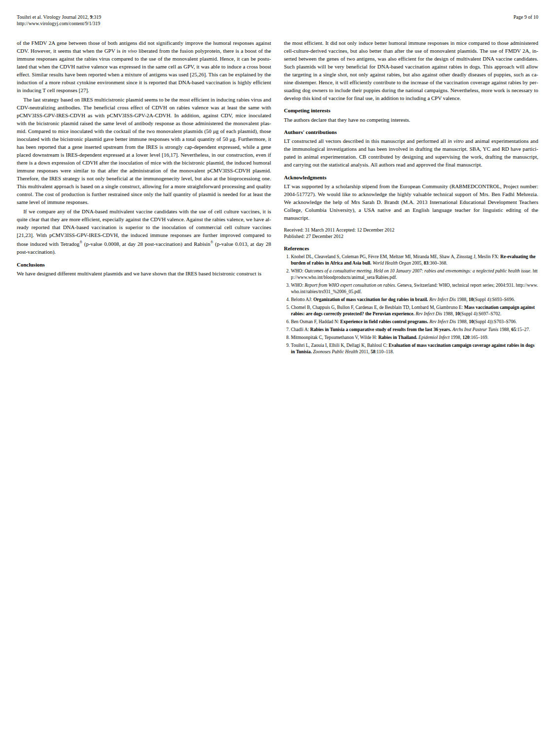Touihri et al. Virology Journal 2012, 9:319
http://www.virologyj.com/content/9/1/319
Page 9 of 10
of the FMDV 2A gene between those of both antigens did not significantly improve the humoral responses against CDV. However, it seems that when the GPV is in vivo liberated from the fusion polyprotein, there is a boost of the immune responses against the rabies virus compared to the use of the monovalent plasmid. Hence, it can be postulated that when the CDVH native valence was expressed in the same cell as GPV, it was able to induce a cross boost effect. Similar results have been reported when a mixture of antigens was used [25,26]. This can be explained by the induction of a more robust cytokine environment since it is reported that DNA-based vaccination is highly efficient in inducing T cell responses [27].
The last strategy based on IRES multicistronic plasmid seems to be the most efficient in inducing rabies virus and CDV-neutralizing antibodies. The beneficial cross effect of CDVH on rabies valence was at least the same with pCMV3ISS-GPV-IRES-CDVH as with pCMV3ISS-GPV-2A-CDVH. In addition, against CDV, mice inoculated with the bicistronic plasmid raised the same level of antibody response as those administered the monovalent plasmid. Compared to mice inoculated with the cocktail of the two monovalent plasmids (50 μg of each plasmid), those inoculated with the bicistronic plasmid gave better immune responses with a total quantity of 50 μg. Furthermore, it has been reported that a gene inserted upstream from the IRES is strongly cap-dependent expressed, while a gene placed downstream is IRES-dependent expressed at a lower level [16,17]. Nevertheless, in our construction, even if there is a down expression of CDVH after the inoculation of mice with the bicistronic plasmid, the induced humoral immune responses were similar to that after the administration of the monovalent pCMV3ISS-CDVH plasmid. Therefore, the IRES strategy is not only beneficial at the immunogenecity level, but also at the bioprocessiong one. This multivalent approach is based on a single construct, allowing for a more straightforward processing and quality control. The cost of production is further restrained since only the half quantity of plasmid is needed for at least the same level of immune responses.
If we compare any of the DNA-based multivalent vaccine candidates with the use of cell culture vaccines, it is quite clear that they are more efficient, especially against the CDVH valence. Against the rabies valence, we have already reported that DNA-based vaccination is superior to the inoculation of commercial cell culture vaccines [21,23]. With pCMV3ISS-GPV-IRES-CDVH, the induced immune responses are further improved compared to those induced with Tetradog® (p-value 0.0008, at day 28 post-vaccination) and Rabisin® (p-value 0.013, at day 28 post-vaccination).
Conclusions
We have designed different multivalent plasmids and we have shown that the IRES based bicistronic construct is
the most efficient. It did not only induce better humoral immune responses in mice compared to those administered cell-culture-derived vaccines, but also better than after the use of monovalent plasmids. The use of FMDV 2A, inserted between the genes of two antigens, was also efficient for the design of multivalent DNA vaccine candidates. Such plasmids will be very beneficial for DNA-based vaccination against rabies in dogs. This approach will allow the targeting in a single shot, not only against rabies, but also against other deadly diseases of puppies, such as canine distemper. Hence, it will efficiently contribute to the increase of the vaccination coverage against rabies by persuading dog owners to include their puppies during the national campaigns. Nevertheless, more work is necessary to develop this kind of vaccine for final use, in addition to including a CPV valence.
Competing interests
The authors declare that they have no competing interests.
Authors' contributions
LT constructed all vectors described in this manuscript and performed all in vitro and animal experimentations and the immunological investigations and has been involved in drafting the manuscript. SBA, YC and RD have participated in animal experimentation. CB contributed by designing and supervising the work, drafting the manuscript, and carrying out the statistical analysis. All authors read and approved the final manuscript.
Acknowledgments
LT was supported by a scholarship stipend from the European Community (RABMEDCONTROL, Project number: 2004-517727). We would like to acknowledge the highly valuable technical support of Mrs. Ben Fadhl Mehrezia. We acknowledge the help of Mrs Sarah D. Brandt (M.A. 2013 International Educational Development Teachers College, Columbia University), a USA native and an English language teacher for linguistic editing of the manuscript.
Received: 31 March 2011 Accepted: 12 December 2012
Published: 27 December 2012
References
Knobel DL, Cleaveland S, Coleman PG, Fèvre EM, Meltzer MI, Miranda ME, Shaw A, Zinsstag J, Meslin FX: Re-evaluating the burden of rabies in Africa and Asia bull. World Health Organ 2005, 83:360–368.
WHO: Outcomes of a consultative meeting. Held on 10 January 2007: rabies and envenomings: a neglected public health issue. http://www.who.int/bloodproducts/animal_sera/Rabies.pdf.
WHO: Report from WHO expert consultation on rabies. Geneva, Switzerland: WHO, technical report series; 2004:931. http://www.who.int/rabies/trs931_%2006_05.pdf.
Belotto AJ: Organization of mass vaccination for dog rabies in brazil. Rev Infect Dis 1988, 10(Suppl 4):S693–S696.
Chomel B, Chappuis G, Bullon F, Cardenas E, de Beublain TD, Lombard M, Giambruno E: Mass vaccination campaign against rabies: are dogs correctly protected? the Peruvian experience. Rev Infect Dis 1988, 10(Suppl 4):S697–S702.
Ben Osman F, Haddad N: Experience in field rabies control programs. Rev Infect Dis 1988, 10(Suppl 4)):S703–S706.
Chadli A: Rabies in Tunisia a comparative study of results from the last 36 years. Archs Inst Pasteur Tunis 1988, 65:15–27.
Mitmoonpitak C, Tepsumethanon V, Wilde H: Rabies in Thailand. Epidemiol Infect 1998, 120:165–169.
Touihri L, Zaouia I, Elhili K, Dellagi K, Bahloul C: Evaluation of mass vaccination campaign coverage against rabies in dogs in Tunisia. Zoonoses Public Health 2011, 58:110–118.